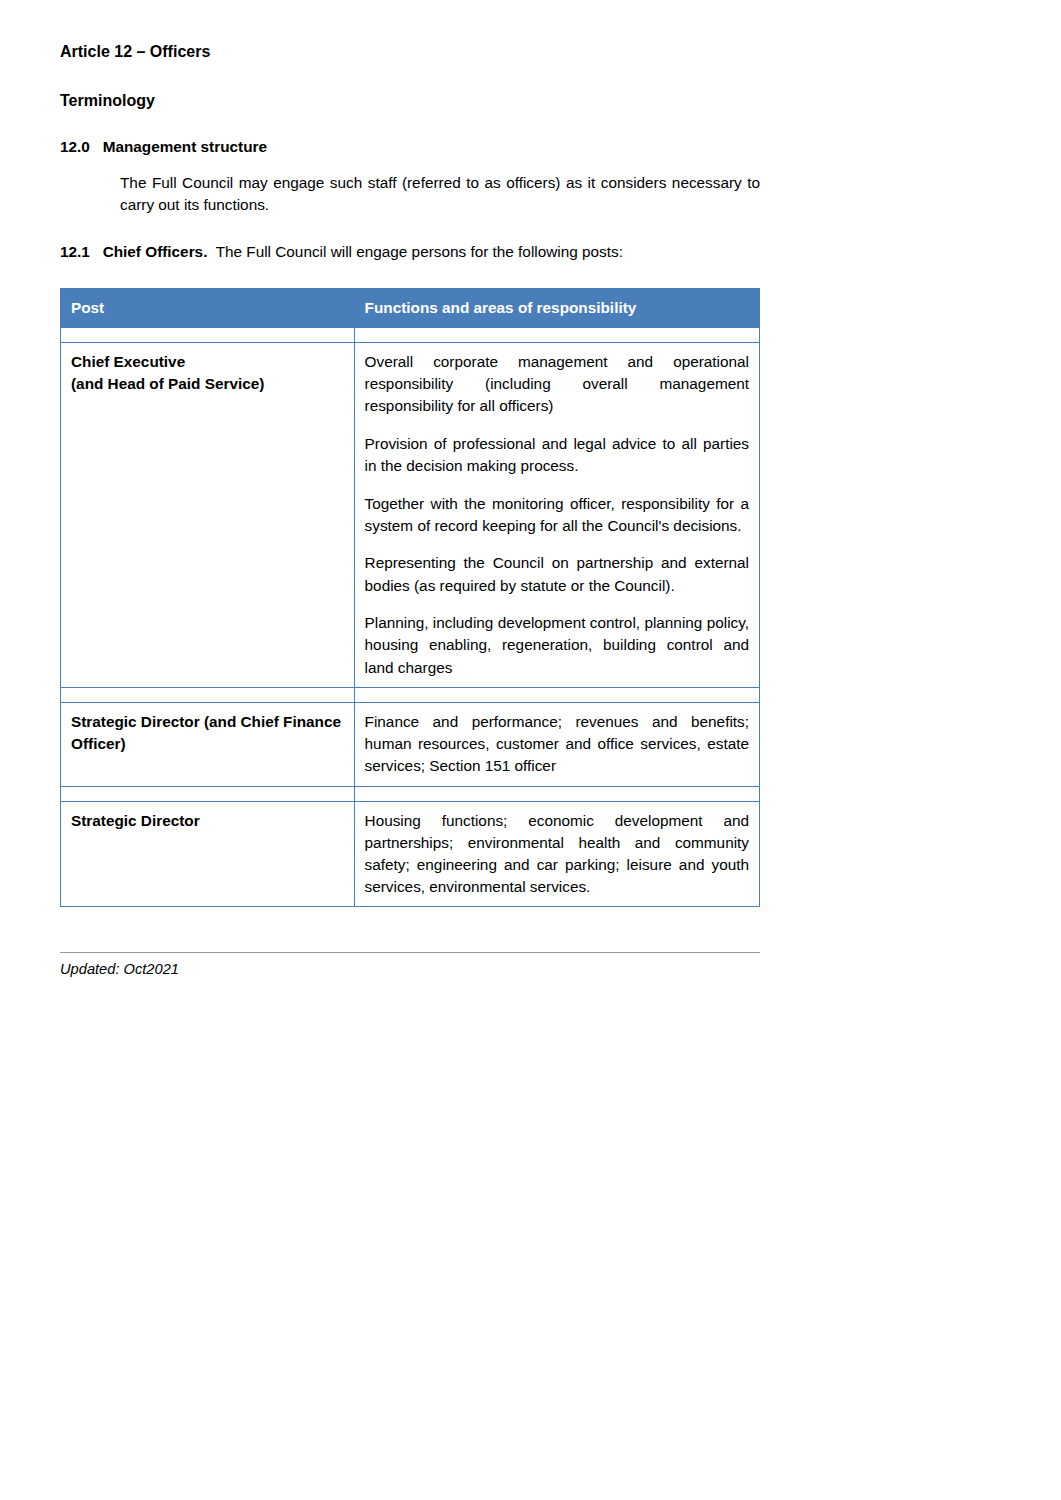Article 12 – Officers
Terminology
12.0 Management structure
The Full Council may engage such staff (referred to as officers) as it considers necessary to carry out its functions.
12.1 Chief Officers. The Full Council will engage persons for the following posts:
| Post | Functions and areas of responsibility |
| --- | --- |
| Chief Executive (and Head of Paid Service) | Overall corporate management and operational responsibility (including overall management responsibility for all officers) Provision of professional and legal advice to all parties in the decision making process. Together with the monitoring officer, responsibility for a system of record keeping for all the Council's decisions. Representing the Council on partnership and external bodies (as required by statute or the Council). Planning, including development control, planning policy, housing enabling, regeneration, building control and land charges |
| Strategic Director (and Chief Finance Officer) | Finance and performance; revenues and benefits; human resources, customer and office services, estate services; Section 151 officer |
| Strategic Director | Housing functions; economic development and partnerships; environmental health and community safety; engineering and car parking; leisure and youth services, environmental services. |
Updated: Oct2021